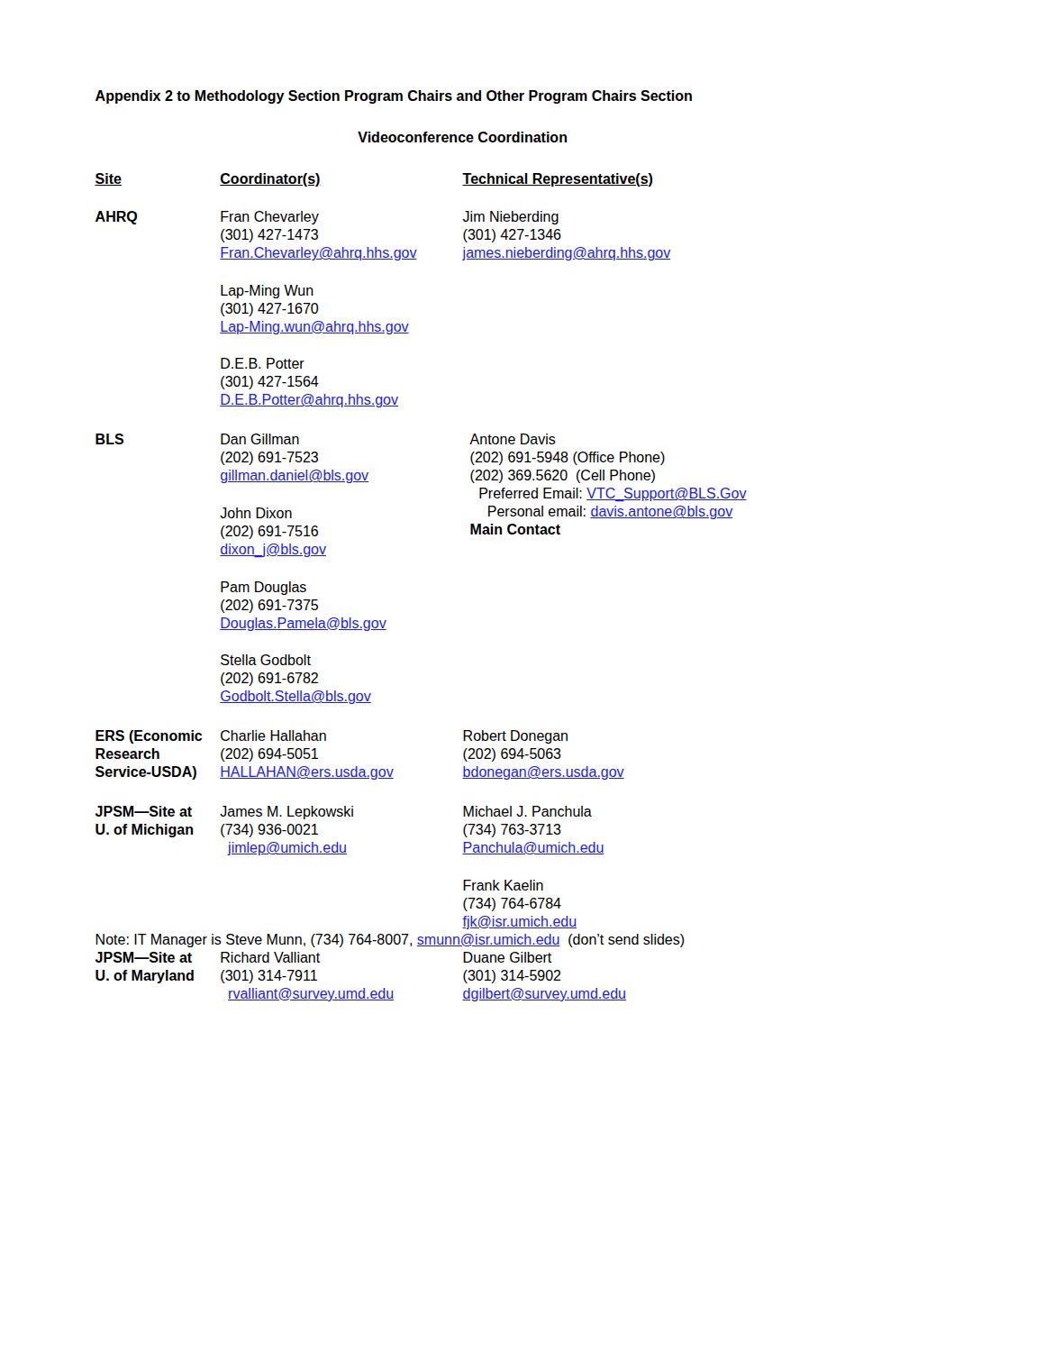Appendix 2 to Methodology Section Program Chairs and Other Program Chairs Section
Videoconference Coordination
| Site | Coordinator(s) | Technical Representative(s) |
| --- | --- | --- |
| AHRQ | Fran Chevarley (301) 427-1473 Fran.Chevarley@ahrq.hhs.gov Lap-Ming Wun (301) 427-1670 Lap-Ming.wun@ahrq.hhs.gov D.E.B. Potter (301) 427-1564 D.E.B.Potter@ahrq.hhs.gov | Jim Nieberding (301) 427-1346 james.nieberding@ahrq.hhs.gov |
| BLS | Dan Gillman (202) 691-7523 gillman.daniel@bls.gov John Dixon (202) 691-7516 dixon_j@bls.gov Pam Douglas (202) 691-7375 Douglas.Pamela@bls.gov Stella Godbolt (202) 691-6782 Godbolt.Stella@bls.gov | Antone Davis (202) 691-5948 (Office Phone) (202) 369.5620 (Cell Phone) Preferred Email: VTC_Support@BLS.Gov Personal email: davis.antone@bls.gov Main Contact |
| ERS (Economic Research Service-USDA) | Charlie Hallahan (202) 694-5051 HALLAHAN@ers.usda.gov | Robert Donegan (202) 694-5063 bdonegan@ers.usda.gov |
| JPSM—Site at U. of Michigan | James M. Lepkowski (734) 936-0021 jimlep@umich.edu | Michael J. Panchula (734) 763-3713 Panchula@umich.edu Frank Kaelin (734) 764-6784 fjk@isr.umich.edu |
| Note: IT Manager is Steve Munn, (734) 764-8007, smunn@isr.umich.edu (don’t send slides) |
| JPSM—Site at U. of Maryland | Richard Valliant (301) 314-7911 rvalliant@survey.umd.edu | Duane Gilbert (301) 314-5902 dgilbert@survey.umd.edu |